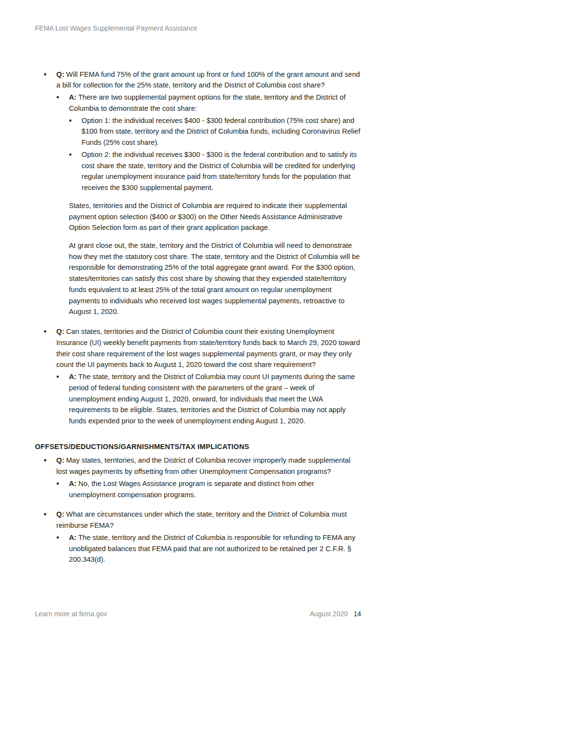FEMA Lost Wages Supplemental Payment Assistance
Q: Will FEMA fund 75% of the grant amount up front or fund 100% of the grant amount and send a bill for collection for the 25% state, territory and the District of Columbia cost share?
A: There are two supplemental payment options for the state, territory and the District of Columbia to demonstrate the cost share:
Option 1: the individual receives $400 - $300 federal contribution (75% cost share) and $100 from state, territory and the District of Columbia funds, including Coronavirus Relief Funds (25% cost share).
Option 2: the individual receives $300 - $300 is the federal contribution and to satisfy its cost share the state, territory and the District of Columbia will be credited for underlying regular unemployment insurance paid from state/territory funds for the population that receives the $300 supplemental payment.
States, territories and the District of Columbia are required to indicate their supplemental payment option selection ($400 or $300) on the Other Needs Assistance Administrative Option Selection form as part of their grant application package.
At grant close out, the state, territory and the District of Columbia will need to demonstrate how they met the statutory cost share. The state, territory and the District of Columbia will be responsible for demonstrating 25% of the total aggregate grant award. For the $300 option, states/territories can satisfy this cost share by showing that they expended state/territory funds equivalent to at least 25% of the total grant amount on regular unemployment payments to individuals who received lost wages supplemental payments, retroactive to August 1, 2020.
Q: Can states, territories and the District of Columbia count their existing Unemployment Insurance (UI) weekly benefit payments from state/territory funds back to March 29, 2020 toward their cost share requirement of the lost wages supplemental payments grant, or may they only count the UI payments back to August 1, 2020 toward the cost share requirement?
A: The state, territory and the District of Columbia may count UI payments during the same period of federal funding consistent with the parameters of the grant – week of unemployment ending August 1, 2020, onward, for individuals that meet the LWA requirements to be eligible. States, territories and the District of Columbia may not apply funds expended prior to the week of unemployment ending August 1, 2020.
OFFSETS/DEDUCTIONS/GARNISHMENTS/TAX IMPLICATIONS
Q: May states, territories, and the District of Columbia recover improperly made supplemental lost wages payments by offsetting from other Unemployment Compensation programs?
A: No, the Lost Wages Assistance program is separate and distinct from other unemployment compensation programs.
Q: What are circumstances under which the state, territory and the District of Columbia must reimburse FEMA?
A: The state, territory and the District of Columbia is responsible for refunding to FEMA any unobligated balances that FEMA paid that are not authorized to be retained per 2 C.F.R. § 200.343(d).
Learn more at fema.gov August 2020 14